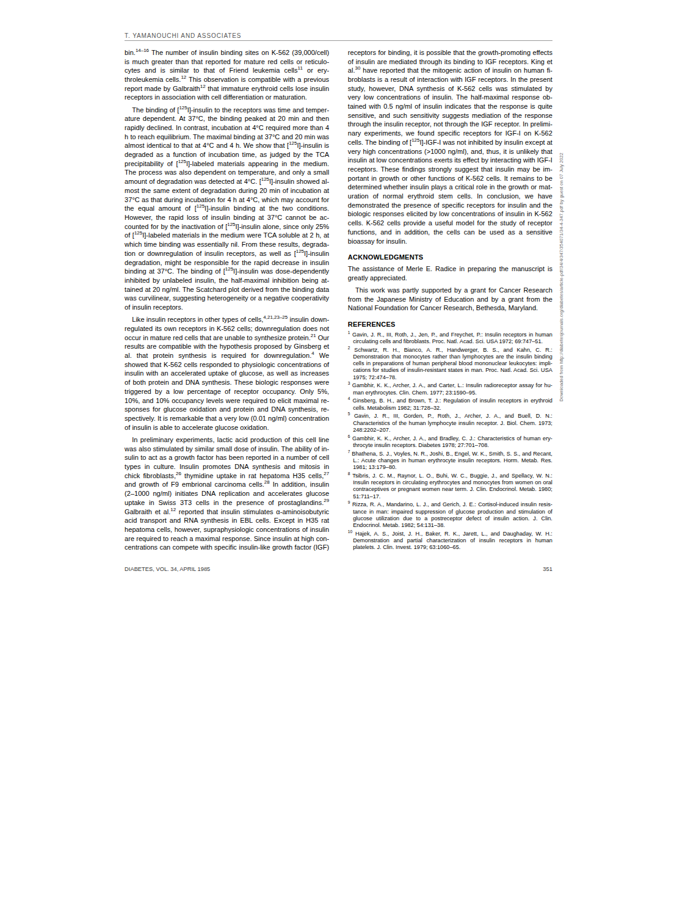T. Yamanouchi and Associates
Downloaded from http://diabetesjournals.org/diabetes/article-pdf/34/4/347/354071/34-4-347.pdf by guest on 07 July 2022
bin.14–16 The number of insulin binding sites on K-562 (39,000/cell) is much greater than that reported for mature red cells or reticulocytes and is similar to that of Friend leukemia cells11 or erythroleukemia cells.12 This observation is compatible with a previous report made by Galbraith12 that immature erythroid cells lose insulin receptors in association with cell differentiation or maturation.
The binding of [125I]-insulin to the receptors was time and temperature dependent. At 37°C, the binding peaked at 20 min and then rapidly declined. In contrast, incubation at 4°C required more than 4 h to reach equilibrium. The maximal binding at 37°C and 20 min was almost identical to that at 4°C and 4 h. We show that [125I]-insulin is degraded as a function of incubation time, as judged by the TCA precipitability of [125I]-labeled materials appearing in the medium. The process was also dependent on temperature, and only a small amount of degradation was detected at 4°C. [125I]-insulin showed almost the same extent of degradation during 20 min of incubation at 37°C as that during incubation for 4 h at 4°C, which may account for the equal amount of [125I]-insulin binding at the two conditions. However, the rapid loss of insulin binding at 37°C cannot be accounted for by the inactivation of [125I]-insulin alone, since only 25% of [125I]-labeled materials in the medium were TCA soluble at 2 h, at which time binding was essentially nil. From these results, degradation or downregulation of insulin receptors, as well as [125I]-insulin degradation, might be responsible for the rapid decrease in insulin binding at 37°C. The binding of [125I]-insulin was dose-dependently inhibited by unlabeled insulin, the half-maximal inhibition being attained at 20 ng/ml. The Scatchard plot derived from the binding data was curvilinear, suggesting heterogeneity or a negative cooperativity of insulin receptors.
Like insulin receptors in other types of cells,4,21,23–25 insulin downregulated its own receptors in K-562 cells; downregulation does not occur in mature red cells that are unable to synthesize protein.21 Our results are compatible with the hypothesis proposed by Ginsberg et al. that protein synthesis is required for downregulation.4 We showed that K-562 cells responded to physiologic concentrations of insulin with an accelerated uptake of glucose, as well as increases of both protein and DNA synthesis. These biologic responses were triggered by a low percentage of receptor occupancy. Only 5%, 10%, and 10% occupancy levels were required to elicit maximal responses for glucose oxidation and protein and DNA synthesis, respectively. It is remarkable that a very low (0.01 ng/ml) concentration of insulin is able to accelerate glucose oxidation.
In preliminary experiments, lactic acid production of this cell line was also stimulated by similar small dose of insulin. The ability of insulin to act as a growth factor has been reported in a number of cell types in culture. Insulin promotes DNA synthesis and mitosis in chick fibroblasts,26 thymidine uptake in rat hepatoma H35 cells,27 and growth of F9 embrional carcinoma cells.28 In addition, insulin (2–1000 ng/ml) initiates DNA replication and accelerates glucose uptake in Swiss 3T3 cells in the presence of prostaglandins.29 Galbraith et al.12 reported that insulin stimulates α-aminoisobutyric acid transport and RNA synthesis in EBL cells. Except in H35 rat hepatoma cells, however, supraphysiologic concentrations of insulin are required to reach a maximal response. Since insulin at high concentrations can compete with specific insulin-like growth factor (IGF) receptors for binding, it is possible that the growth-promoting effects of insulin are mediated through its binding to IGF receptors. King et al.30 have reported that the mitogenic action of insulin on human fibroblasts is a result of interaction with IGF receptors. In the present study, however, DNA synthesis of K-562 cells was stimulated by very low concentrations of insulin. The half-maximal response obtained with 0.5 ng/ml of insulin indicates that the response is quite sensitive, and such sensitivity suggests mediation of the response through the insulin receptor, not through the IGF receptor. In preliminary experiments, we found specific receptors for IGF-I on K-562 cells. The binding of [125I]-IGF-I was not inhibited by insulin except at very high concentrations (>1000 ng/ml), and, thus, it is unlikely that insulin at low concentrations exerts its effect by interacting with IGF-I receptors. These findings strongly suggest that insulin may be important in growth or other functions of K-562 cells. It remains to be determined whether insulin plays a critical role in the growth or maturation of normal erythroid stem cells. In conclusion, we have demonstrated the presence of specific receptors for insulin and the biologic responses elicited by low concentrations of insulin in K-562 cells. K-562 cells provide a useful model for the study of receptor functions, and in addition, the cells can be used as a sensitive bioassay for insulin.
Acknowledgments
The assistance of Merle E. Radice in preparing the manuscript is greatly appreciated.
This work was partly supported by a grant for Cancer Research from the Japanese Ministry of Education and by a grant from the National Foundation for Cancer Research, Bethesda, Maryland.
References
1 Gavin, J. R., III, Roth, J., Jen, P., and Freychet, P.: Insulin receptors in human circulating cells and fibroblasts. Proc. Natl. Acad. Sci. USA 1972; 69:747–51.
2 Schwartz, R. H., Bianco, A. R., Handwerger, B. S., and Kahn, C. R.: Demonstration that monocytes rather than lymphocytes are the insulin binding cells in preparations of human peripheral blood mononuclear leukocytes: implications for studies of insulin-resistant states in man. Proc. Natl. Acad. Sci. USA 1975; 72:474–78.
3 Gambhir, K. K., Archer, J. A., and Carter, L.: Insulin radioreceptor assay for human erythrocytes. Clin. Chem. 1977; 23:1590–95.
4 Ginsberg, B. H., and Brown, T. J.: Regulation of insulin receptors in erythroid cells. Metabolism 1982; 31:728–32.
5 Gavin, J. R., III, Gorden, P., Roth, J., Archer, J. A., and Buell, D. N.: Characteristics of the human lymphocyte insulin receptor. J. Biol. Chem. 1973; 248:2202–207.
6 Gambhir, K. K., Archer, J. A., and Bradley, C. J.: Characteristics of human erythrocyte insulin receptors. Diabetes 1978; 27:701–708.
7 Bhathena, S. J., Voyles, N. R., Joshi, B., Engel, W. K., Smith, S. S., and Recant, L.: Acute changes in human erythrocyte insulin receptors. Horm. Metab. Res. 1981; 13:179–80.
8 Tsibris, J. C. M., Raynor, L. O., Buhi, W. C., Buggie, J., and Spellacy, W. N.: Insulin receptors in circulating erythrocytes and monocytes from women on oral contraceptives or pregnant women near term. J. Clin. Endocrinol. Metab. 1980; 51:711–17.
9 Rizza, R. A., Mandarino, L. J., and Gerich, J. E.: Cortisol-induced insulin resistance in man: impaired suppression of glucose production and stimulation of glucose utilization due to a postreceptor defect of insulin action. J. Clin. Endocrinol. Metab. 1982; 54:131–38.
10 Hajek, A. S., Joist, J. H., Baker, R. K., Jarett, L., and Daughaday, W. H.: Demonstration and partial characterization of insulin receptors in human platelets. J. Clin. Invest. 1979; 63:1060–65.
DIABETES, VOL. 34, APRIL 1985 351